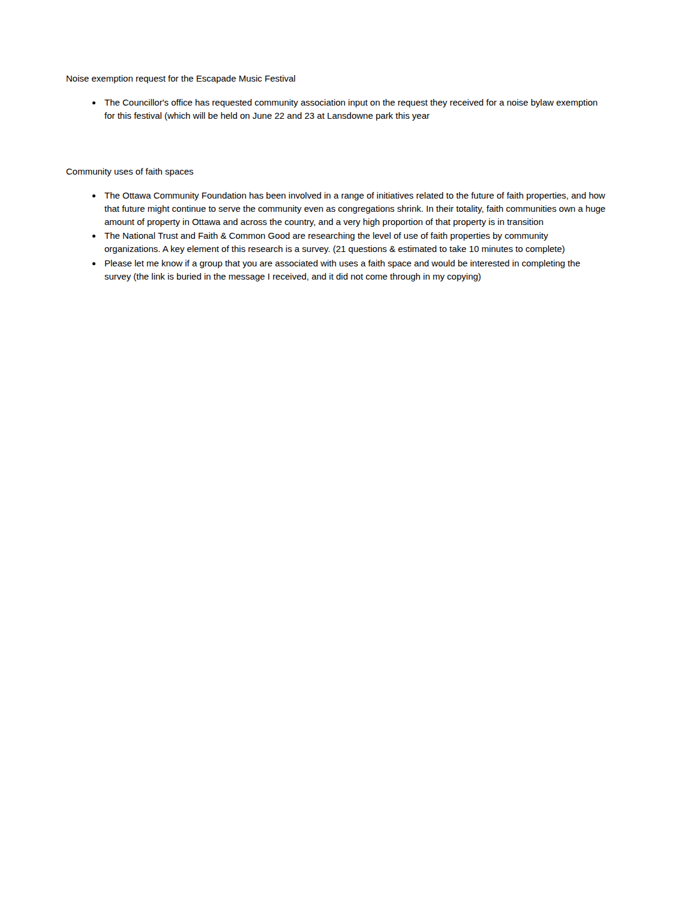Noise exemption request for the Escapade Music Festival
The Councillor's office has requested community association input on the request they received for a noise bylaw exemption for this festival (which will be held on June 22 and 23 at Lansdowne park this year
Community uses of faith spaces
The Ottawa Community Foundation has been involved in a range of initiatives related to the future of faith properties, and how that future might continue to serve the community even as congregations shrink. In their totality, faith communities own a huge amount of property in Ottawa and across the country, and a very high proportion of that property is in transition
The National Trust and Faith & Common Good are researching the level of use of faith properties by community organizations. A key element of this research is a survey. (21 questions & estimated to take 10 minutes to complete)
Please let me know if a group that you are associated with uses a faith space and would be interested in completing the survey (the link is buried in the message I received, and it did not come through in my copying)